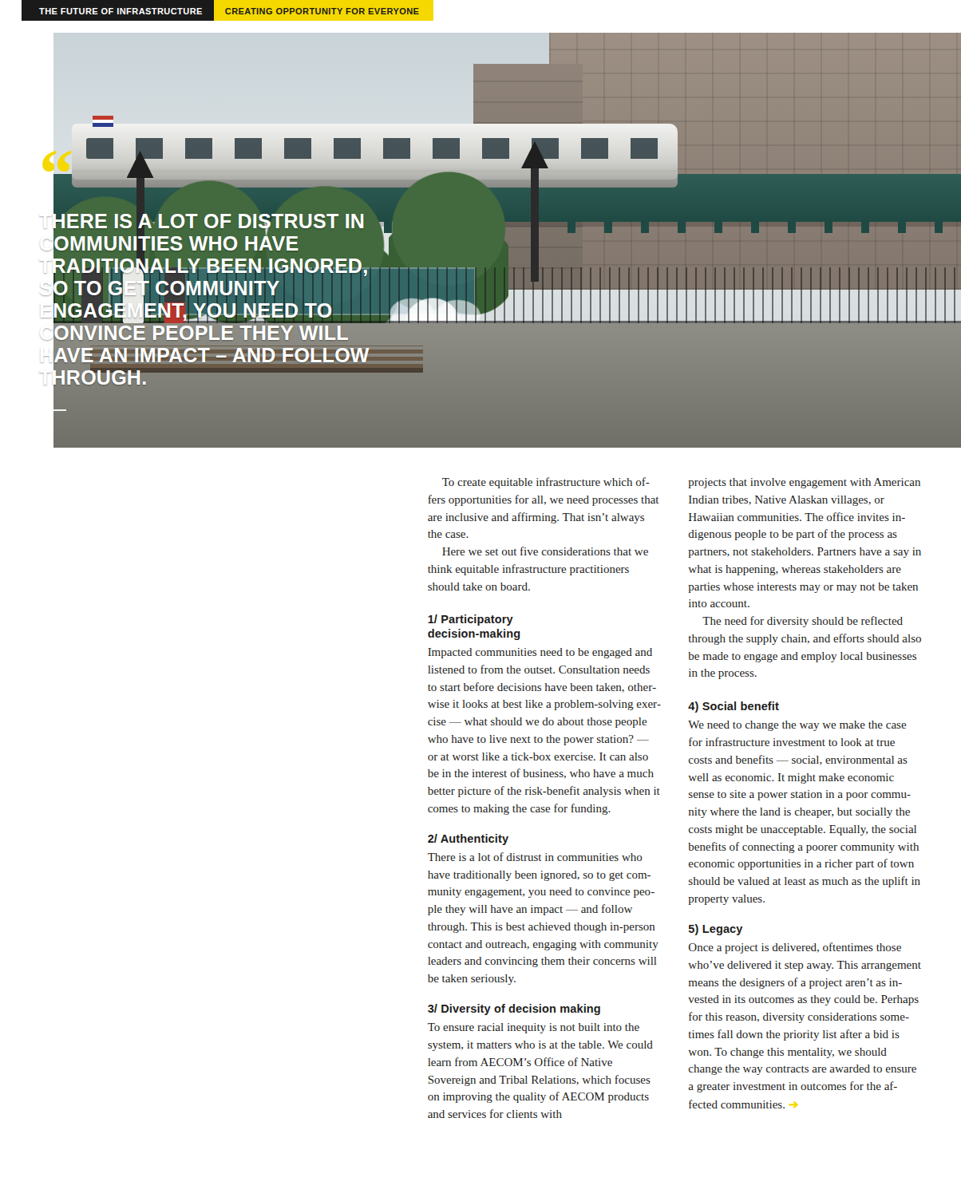THE FUTURE OF INFRASTRUCTURE
CREATING OPPORTUNITY FOR EVERYONE
“
There is a lot of distrust in communities who have traditionally been ignored, so to get community engagement, you need to convince people they will have an impact – and follow through.
To create equitable infrastructure which offers opportunities for all, we need processes that are inclusive and affirming. That isn’t always the case.
Here we set out five considerations that we think equitable infrastructure practitioners should take on board.
1/ Participatory
decision-making
Impacted communities need to be engaged and listened to from the outset. Consultation needs to start before decisions have been taken, otherwise it looks at best like a problem-solving exercise — what should we do about those people who have to live next to the power station? — or at worst like a tick-box exercise. It can also be in the interest of business, who have a much better picture of the risk-benefit analysis when it comes to making the case for funding.
2/ Authenticity
There is a lot of distrust in communities who have traditionally been ignored, so to get community engagement, you need to convince people they will have an impact — and follow through. This is best achieved though in-person contact and outreach, engaging with community leaders and convincing them their concerns will be taken seriously.
3/ Diversity of decision making
To ensure racial inequity is not built into the system, it matters who is at the table. We could learn from AECOM’s Office of Native Sovereign and Tribal Relations, which focuses on improving the quality of AECOM products and services for clients with
projects that involve engagement with American Indian tribes, Native Alaskan villages, or Hawaiian communities. The office invites indigenous people to be part of the process as partners, not stakeholders. Partners have a say in what is happening, whereas stakeholders are parties whose interests may or may not be taken into account.
The need for diversity should be reflected through the supply chain, and efforts should also be made to engage and employ local businesses in the process.
4) Social benefit
We need to change the way we make the case for infrastructure investment to look at true costs and benefits — social, environmental as well as economic. It might make economic sense to site a power station in a poor community where the land is cheaper, but socially the costs might be unacceptable. Equally, the social benefits of connecting a poorer community with economic opportunities in a richer part of town should be valued at least as much as the uplift in property values.
5) Legacy
Once a project is delivered, oftentimes those who’ve delivered it step away. This arrangement means the designers of a project aren’t as invested in its outcomes as they could be. Perhaps for this reason, diversity considerations sometimes fall down the priority list after a bid is won. To change this mentality, we should change the way contracts are awarded to ensure a greater investment in outcomes for the affected communities. ➔